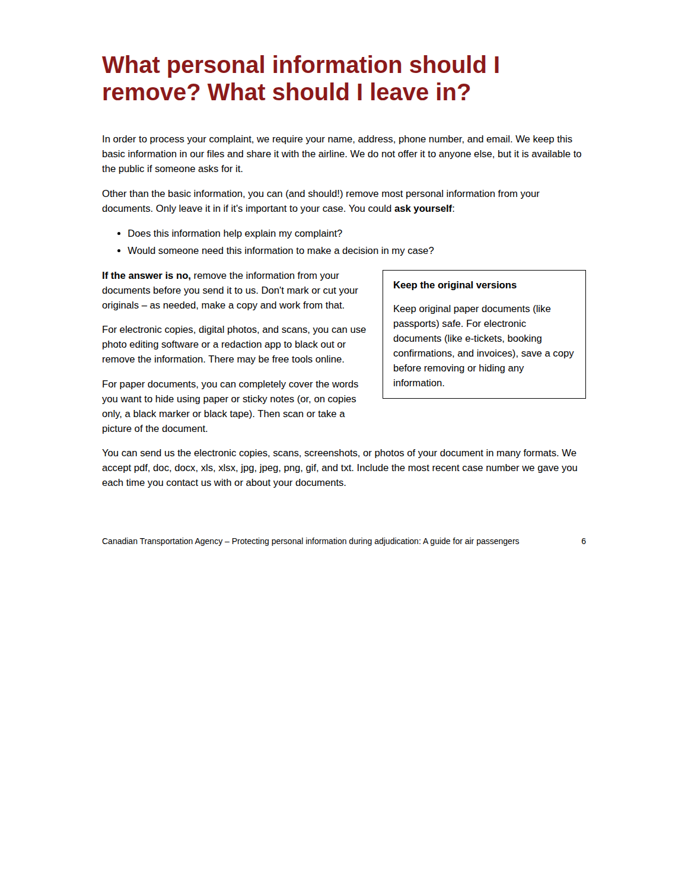What personal information should I remove? What should I leave in?
In order to process your complaint, we require your name, address, phone number, and email. We keep this basic information in our files and share it with the airline. We do not offer it to anyone else, but it is available to the public if someone asks for it.
Other than the basic information, you can (and should!) remove most personal information from your documents. Only leave it in if it's important to your case. You could ask yourself:
Does this information help explain my complaint?
Would someone need this information to make a decision in my case?
Keep the original versions
Keep original paper documents (like passports) safe. For electronic documents (like e-tickets, booking confirmations, and invoices), save a copy before removing or hiding any information.
If the answer is no, remove the information from your documents before you send it to us. Don't mark or cut your originals – as needed, make a copy and work from that.
For electronic copies, digital photos, and scans, you can use photo editing software or a redaction app to black out or remove the information. There may be free tools online.
For paper documents, you can completely cover the words you want to hide using paper or sticky notes (or, on copies only, a black marker or black tape). Then scan or take a picture of the document.
You can send us the electronic copies, scans, screenshots, or photos of your document in many formats. We accept pdf, doc, docx, xls, xlsx, jpg, jpeg, png, gif, and txt. Include the most recent case number we gave you each time you contact us with or about your documents.
Canadian Transportation Agency – Protecting personal information during adjudication: A guide for air passengers 6